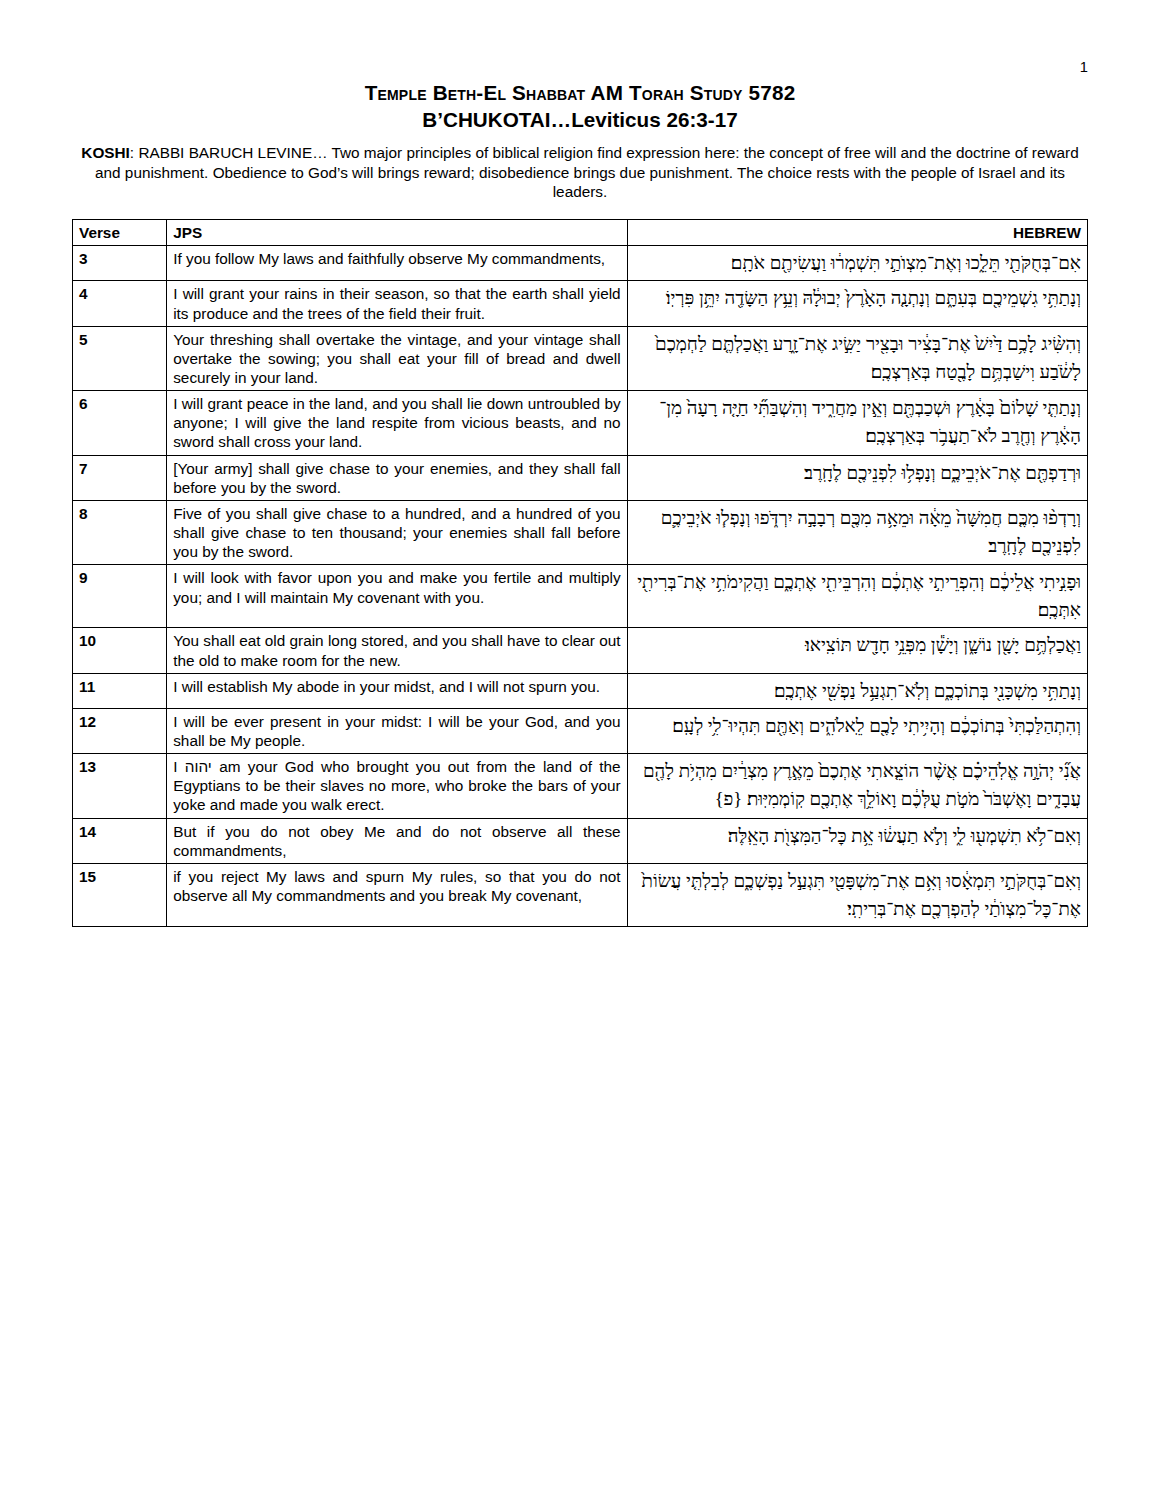1
Temple Beth-El Shabbat AM Torah Study 5782
B’CHUKOTAI…Leviticus 26:3-17
KOSHI: RABBI BARUCH LEVINE… Two major principles of biblical religion find expression here: the concept of free will and the doctrine of reward and punishment. Obedience to God’s will brings reward; disobedience brings due punishment. The choice rests with the people of Israel and its leaders.
| Verse | JPS | HEBREW |
| --- | --- | --- |
| 3 | If you follow My laws and faithfully observe My commandments, | אִם־בְּחֻקֹּתַ֖י תֵּלֵ֑כוּ וְאֶת־מִצְוֺתַ֣י תִּשְׁמְר֔וּ וַעֲשִׂיתֶ֖ם אֹתָֽם׃ |
| 4 | I will grant your rains in their season, so that the earth shall yield its produce and the trees of the field their fruit. | וְנָתַתִּ֥י גִשְׁמֵיכֶ֖ם בְּעִתָּ֑ם וְנָתְנָ֤ה הָאָ֙רֶץ֙ יְבוּלָ֔הּ וְעֵ֥ץ הַשָּׂדֶ֖ה יִתֵּ֥ן פִּרְיֽוֹ׃ |
| 5 | Your threshing shall overtake the vintage, and your vintage shall overtake the sowing; you shall eat your fill of bread and dwell securely in your land. | וְהִשִּׂ֨יג לָכֶ֥ם דַּ֙יִשׁ֙ אֶת־בָּצִ֔יר וּבָצִ֖יר יַשִּׂ֣יג אֶת־זָ֑רַע וַאֲכַלְתֶּ֤ם לַחְמְכֶם֙ לָשֹׂ֔בַע וִישַׁבְתֶּ֥ם לָבֶ֖טַח בְּאַרְצְכֶֽם׃ |
| 6 | I will grant peace in the land, and you shall lie down untroubled by anyone; I will give the land respite from vicious beasts, and no sword shall cross your land. | וְנָתַתִּ֤י שָׁלוֹם֙ בָּאָ֔רֶץ וּשְׁכַבְתֶּ֖ם וְאֵ֣ין מַחֲרִ֑יד וְהִשְׁבַּתִּ֞י חַיָּ֤ה רָעָה֙ מִן־הָאָ֔רֶץ וְחֶ֖רֶב לֹא־תַעֲבֹ֥ר בְּאַרְצְכֶֽם׃ |
| 7 | [Your army] shall give chase to your enemies, and they shall fall before you by the sword. | וּרְדַפְתֶּ֖ם אֶת־אֹיְבֵיכֶ֑ם וְנָפְל֥וּ לִפְנֵיכֶ֖ם לֶחָֽרֶב׃ |
| 8 | Five of you shall give chase to a hundred, and a hundred of you shall give chase to ten thousand; your enemies shall fall before you by the sword. | וְרָדְפ֨וּ מִכֶּ֤ם חֲמִשָּׁה֙ מֵאָ֔ה וּמֵאָ֥ה מִכֶּ֖ם רְבָבָ֣ה יִרְדֹּ֑פוּ וְנָפְל֧וּ אֹיְבֵיכֶ֛ם לִפְנֵיכֶ֖ם לֶחָֽרֶב׃ |
| 9 | I will look with favor upon you and make you fertile and multiply you; and I will maintain My covenant with you. | וּפָנִ֣יתִי אֲלֵיכֶ֔ם וְהִפְרֵיתִ֣י אֶתְכֶ֔ם וְהִרְבֵּיתִ֖י אֶתְכֶ֑ם וַהֲקִימֹתִ֥י אֶת־בְּרִיתִ֖י אִתְּכֶֽם׃ |
| 10 | You shall eat old grain long stored, and you shall have to clear out the old to make room for the new. | וַאֲכַלְתֶּ֥ם יָשָׁ֖ן נוֹשָׁ֑ן וְיָשָׁ֕ן מִפְּנֵ֥י חָדָ֖ש תּוֹצִֽיאוּ׃ |
| 11 | I will establish My abode in your midst, and I will not spurn you. | וְנָתַתִּ֥י מִשְׁכָּנִ֖י בְּתוֹכְכֶ֑ם וְלֹֽא־תִגְעַ֥ל נַפְשִׁ֖י אֶתְכֶֽם׃ |
| 12 | I will be ever present in your midst: I will be your God, and you shall be My people. | וְהִתְהַלַּכְתִּי֙ בְּתוֹכְכֶ֔ם וְהָיִ֥יתִי לָכֶ֖ם לֵֽאלֹהִ֑ים וְאַתֶּ֖ם תִּהְיוּ־לִ֥י לְעָֽם׃ |
| 13 | I יהוה am your God who brought you out from the land of the Egyptians to be their slaves no more, who broke the bars of your yoke and made you walk erect. | אֲנִ֞י יְהֹוָ֣ה אֱלֹֽהֵיכֶ֗ם אֲשֶׁ֨ר הוֹצֵ֤אתִי אֶתְכֶם֙ מֵאֶ֣רֶץ מִצְרַ֔יִם מִהְיֹ֥ת לָהֶ֖ם עֲבָדִ֑ים וָאֶשְׁבֹּר֙ מֹטֹ֣ת עֻלְּכֶ֔ם וָאוֹלֵ֥ךְ אֶתְכֶ֖ם קֽוֹמְמִיּֽוּת׃ {פ} |
| 14 | But if you do not obey Me and do not observe all these commandments, | וְאִם־לֹ֥א תִשְׁמְע֖וּ לִ֑י וְלֹ֣א תַעֲשׂ֔וּ אֵ֥ת כׇּל־הַמִּצְוֺ֖ת הָאֵֽלֶּה׃ |
| 15 | if you reject My laws and spurn My rules, so that you do not observe all My commandments and you break My covenant, | וְאִם־בְּחֻקֹּתַ֣י תִּמְאָ֔סוּ וְאִ֥ם אֶת־מִשְׁפָּטַ֖י תִּגְעַ֣ל נַפְשְׁכֶ֑ם לְבִלְתִּ֤י עֲשׂוֹת֙ אֶת־כׇּל־מִצְוֺתַ֔י לְהַפְרְכֶ֖ם אֶת־בְּרִיתִֽי׃ |